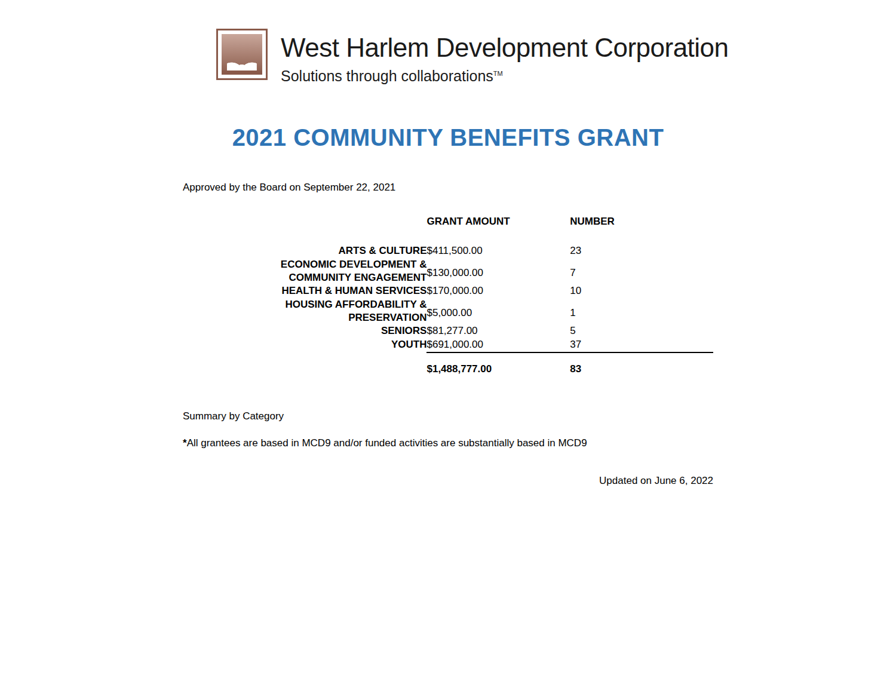West Harlem Development Corporation
Solutions through collaborationsTM
2021 COMMUNITY BENEFITS GRANT
Approved by the Board on September 22, 2021
| | GRANT AMOUNT | NUMBER |
| --- | --- | --- |
| ARTS & CULTURE | $411,500.00 | 23 |
| ECONOMIC DEVELOPMENT & COMMUNITY ENGAGEMENT | $130,000.00 | 7 |
| HEALTH & HUMAN SERVICES | $170,000.00 | 10 |
| HOUSING AFFORDABILITY & PRESERVATION | $5,000.00 | 1 |
| SENIORS | $81,277.00 | 5 |
| YOUTH | $691,000.00 | 37 |
| | $1,488,777.00 | 83 |
Summary by Category
*All grantees are based in MCD9 and/or funded activities are substantially based in MCD9
Updated on June 6, 2022